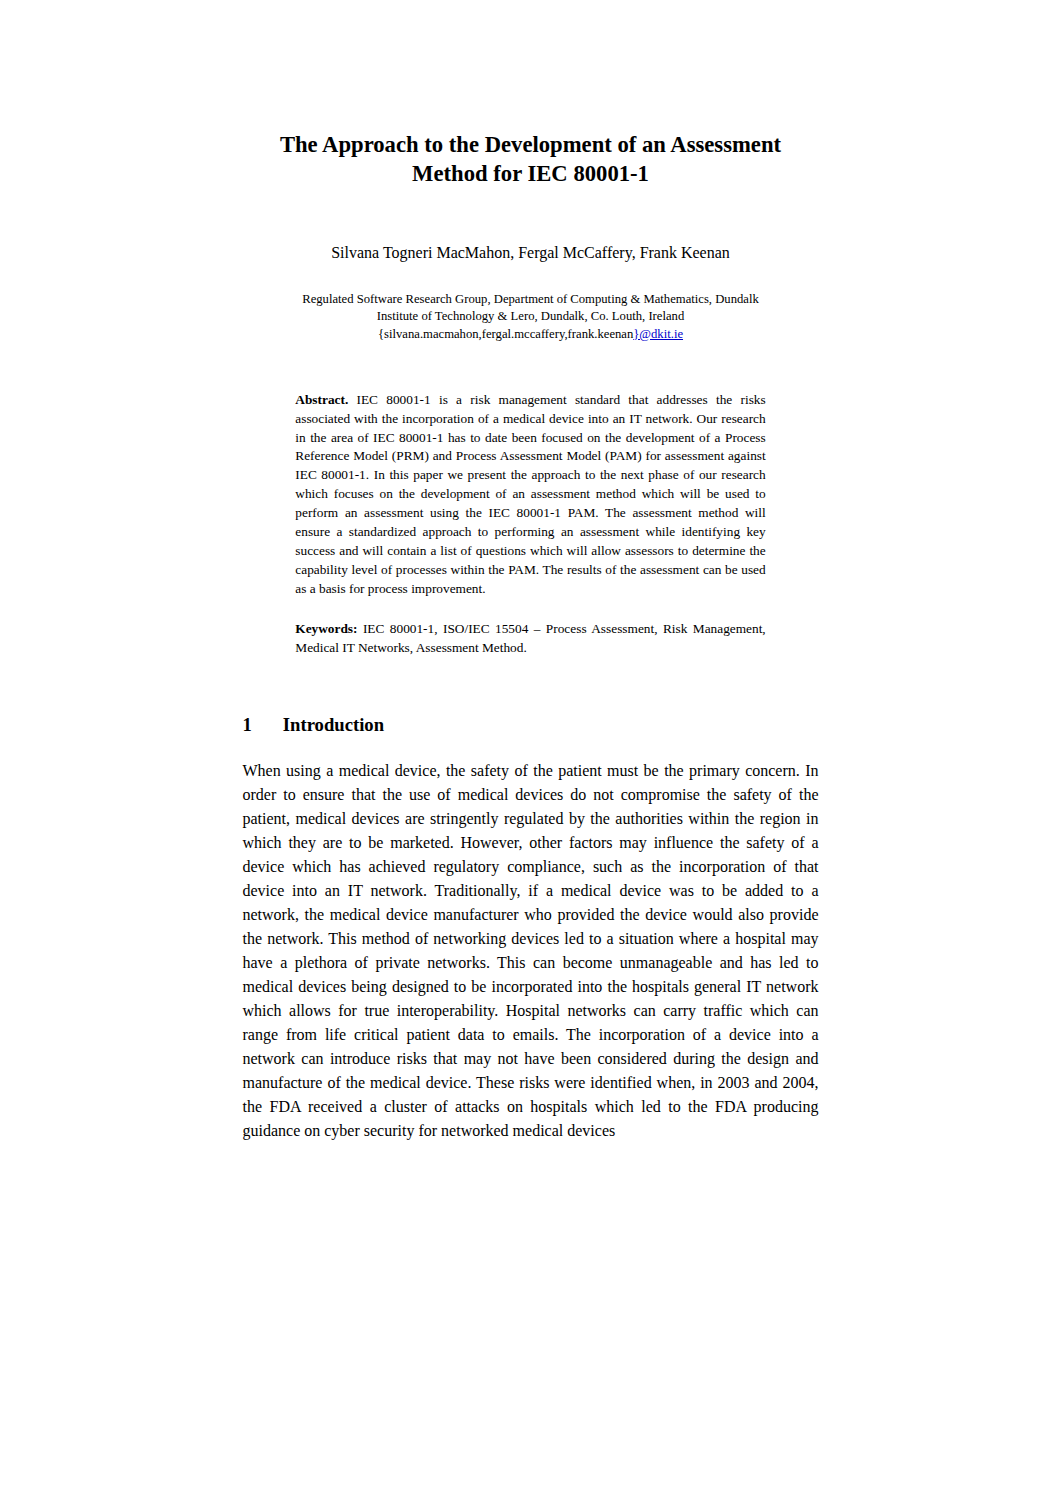The Approach to the Development of an Assessment
Method for IEC 80001-1
Silvana Togneri MacMahon, Fergal McCaffery, Frank Keenan
Regulated Software Research Group, Department of Computing & Mathematics, Dundalk
Institute of Technology & Lero, Dundalk, Co. Louth, Ireland
{silvana.macmahon,fergal.mccaffery,frank.keenan}@dkit.ie
Abstract. IEC 80001-1 is a risk management standard that addresses the risks associated with the incorporation of a medical device into an IT network. Our research in the area of IEC 80001-1 has to date been focused on the development of a Process Reference Model (PRM) and Process Assessment Model (PAM) for assessment against IEC 80001-1. In this paper we present the approach to the next phase of our research which focuses on the development of an assessment method which will be used to perform an assessment using the IEC 80001-1 PAM. The assessment method will ensure a standardized approach to performing an assessment while identifying key success and will contain a list of questions which will allow assessors to determine the capability level of processes within the PAM. The results of the assessment can be used as a basis for process improvement.
Keywords: IEC 80001-1, ISO/IEC 15504 – Process Assessment, Risk Management, Medical IT Networks, Assessment Method.
1 Introduction
When using a medical device, the safety of the patient must be the primary concern. In order to ensure that the use of medical devices do not compromise the safety of the patient, medical devices are stringently regulated by the authorities within the region in which they are to be marketed. However, other factors may influence the safety of a device which has achieved regulatory compliance, such as the incorporation of that device into an IT network. Traditionally, if a medical device was to be added to a network, the medical device manufacturer who provided the device would also provide the network. This method of networking devices led to a situation where a hospital may have a plethora of private networks. This can become unmanageable and has led to medical devices being designed to be incorporated into the hospitals general IT network which allows for true interoperability. Hospital networks can carry traffic which can range from life critical patient data to emails. The incorporation of a device into a network can introduce risks that may not have been considered during the design and manufacture of the medical device. These risks were identified when, in 2003 and 2004, the FDA received a cluster of attacks on hospitals which led to the FDA producing guidance on cyber security for networked medical devices